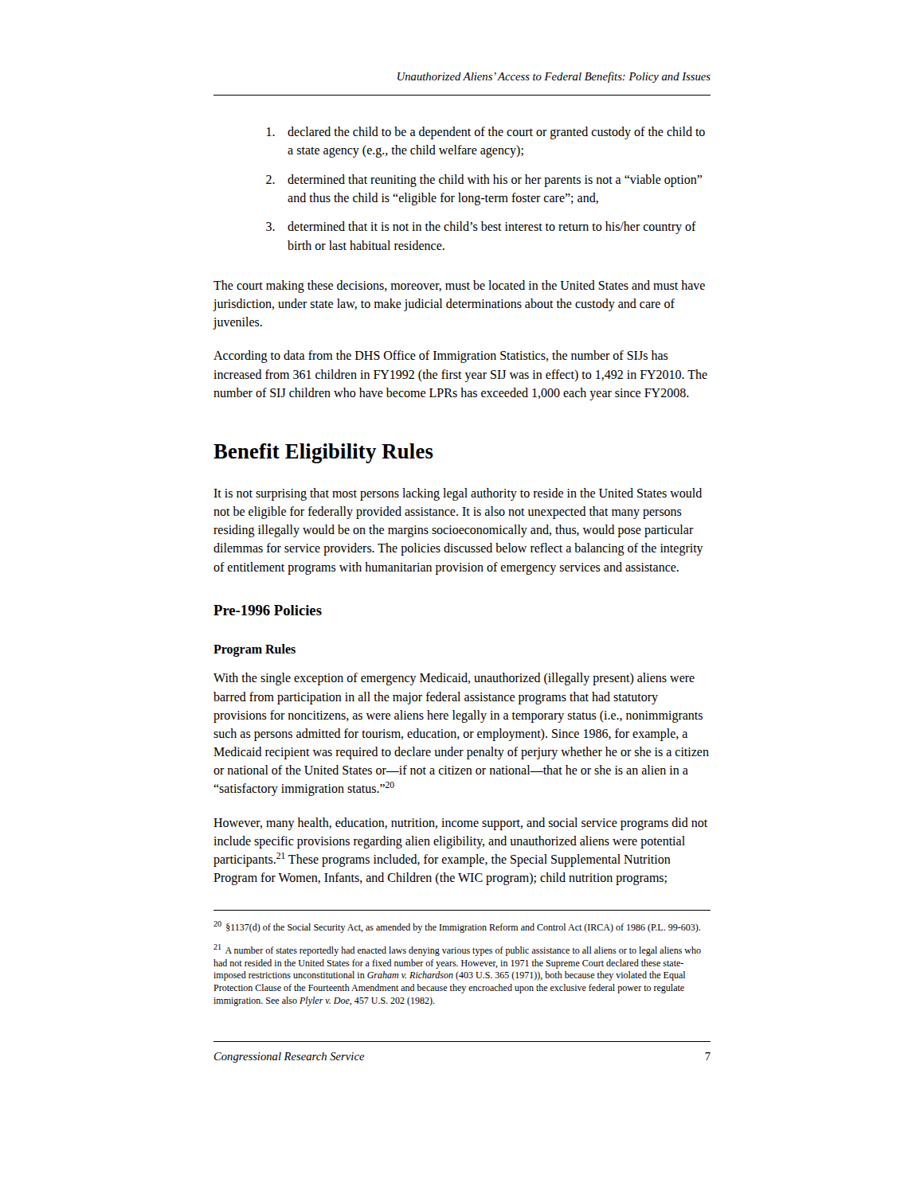Unauthorized Aliens’ Access to Federal Benefits: Policy and Issues
declared the child to be a dependent of the court or granted custody of the child to a state agency (e.g., the child welfare agency);
determined that reuniting the child with his or her parents is not a “viable option” and thus the child is “eligible for long-term foster care”; and,
determined that it is not in the child’s best interest to return to his/her country of birth or last habitual residence.
The court making these decisions, moreover, must be located in the United States and must have jurisdiction, under state law, to make judicial determinations about the custody and care of juveniles.
According to data from the DHS Office of Immigration Statistics, the number of SIJs has increased from 361 children in FY1992 (the first year SIJ was in effect) to 1,492 in FY2010. The number of SIJ children who have become LPRs has exceeded 1,000 each year since FY2008.
Benefit Eligibility Rules
It is not surprising that most persons lacking legal authority to reside in the United States would not be eligible for federally provided assistance. It is also not unexpected that many persons residing illegally would be on the margins socioeconomically and, thus, would pose particular dilemmas for service providers. The policies discussed below reflect a balancing of the integrity of entitlement programs with humanitarian provision of emergency services and assistance.
Pre-1996 Policies
Program Rules
With the single exception of emergency Medicaid, unauthorized (illegally present) aliens were barred from participation in all the major federal assistance programs that had statutory provisions for noncitizens, as were aliens here legally in a temporary status (i.e., nonimmigrants such as persons admitted for tourism, education, or employment). Since 1986, for example, a Medicaid recipient was required to declare under penalty of perjury whether he or she is a citizen or national of the United States or—if not a citizen or national—that he or she is an alien in a “satisfactory immigration status.”20
However, many health, education, nutrition, income support, and social service programs did not include specific provisions regarding alien eligibility, and unauthorized aliens were potential participants.21 These programs included, for example, the Special Supplemental Nutrition Program for Women, Infants, and Children (the WIC program); child nutrition programs;
20 §1137(d) of the Social Security Act, as amended by the Immigration Reform and Control Act (IRCA) of 1986 (P.L. 99-603).
21 A number of states reportedly had enacted laws denying various types of public assistance to all aliens or to legal aliens who had not resided in the United States for a fixed number of years. However, in 1971 the Supreme Court declared these state-imposed restrictions unconstitutional in Graham v. Richardson (403 U.S. 365 (1971)), both because they violated the Equal Protection Clause of the Fourteenth Amendment and because they encroached upon the exclusive federal power to regulate immigration. See also Plyler v. Doe, 457 U.S. 202 (1982).
Congressional Research Service 7